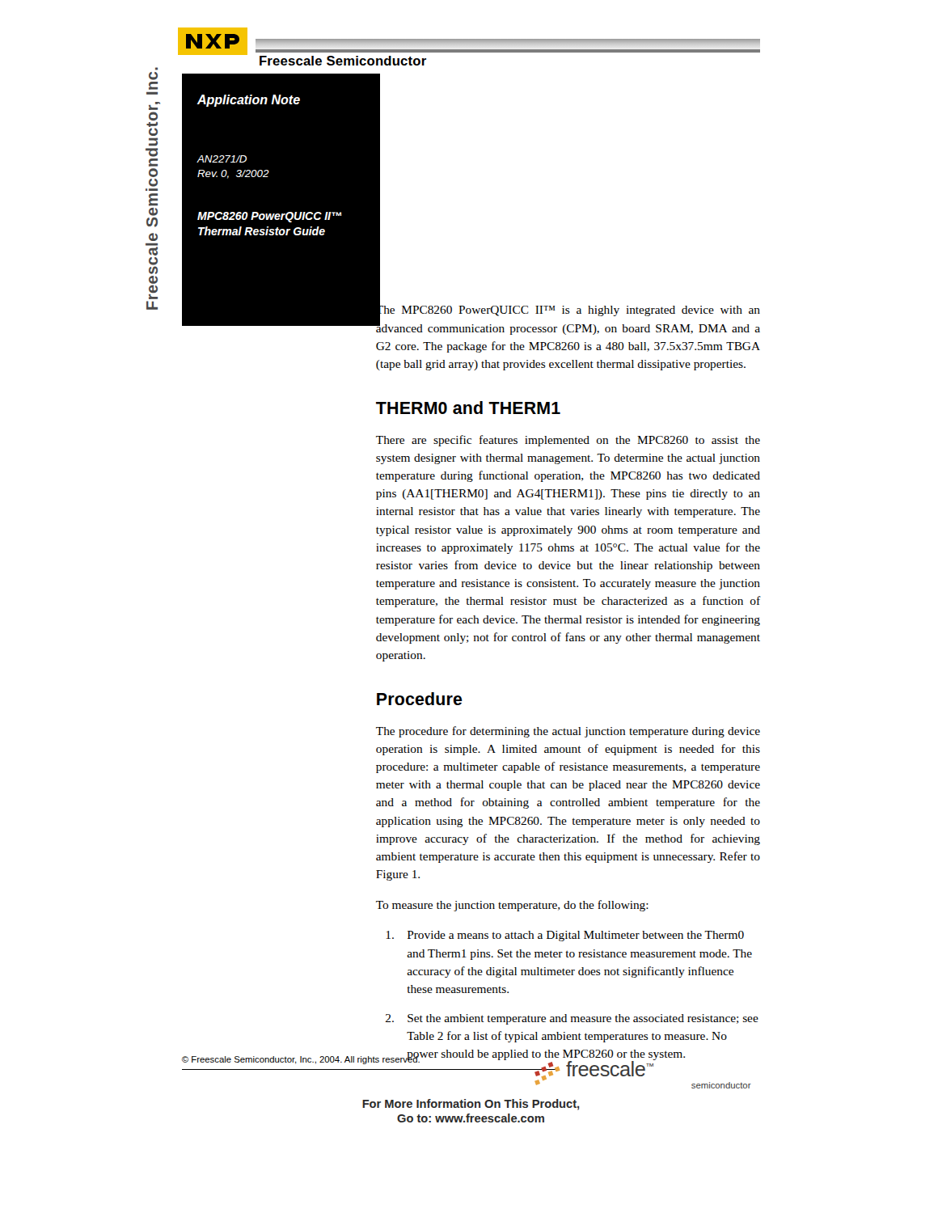Freescale Semiconductor
Freescale Semiconductor, Inc.
Application Note
AN2271/D
Rev. 0, 3/2002
MPC8260 PowerQUICC II™
Thermal Resistor Guide
The MPC8260 PowerQUICC II™ is a highly integrated device with an advanced communication processor (CPM), on board SRAM, DMA and a G2 core. The package for the MPC8260 is a 480 ball, 37.5x37.5mm TBGA (tape ball grid array) that provides excellent thermal dissipative properties.
THERM0 and THERM1
There are specific features implemented on the MPC8260 to assist the system designer with thermal management. To determine the actual junction temperature during functional operation, the MPC8260 has two dedicated pins (AA1[THERM0] and AG4[THERM1]). These pins tie directly to an internal resistor that has a value that varies linearly with temperature. The typical resistor value is approximately 900 ohms at room temperature and increases to approximately 1175 ohms at 105°C. The actual value for the resistor varies from device to device but the linear relationship between temperature and resistance is consistent. To accurately measure the junction temperature, the thermal resistor must be characterized as a function of temperature for each device. The thermal resistor is intended for engineering development only; not for control of fans or any other thermal management operation.
Procedure
The procedure for determining the actual junction temperature during device operation is simple. A limited amount of equipment is needed for this procedure: a multimeter capable of resistance measurements, a temperature meter with a thermal couple that can be placed near the MPC8260 device and a method for obtaining a controlled ambient temperature for the application using the MPC8260. The temperature meter is only needed to improve accuracy of the characterization. If the method for achieving ambient temperature is accurate then this equipment is unnecessary. Refer to Figure 1.
To measure the junction temperature, do the following:
Provide a means to attach a Digital Multimeter between the Therm0 and Therm1 pins. Set the meter to resistance measurement mode. The accuracy of the digital multimeter does not significantly influence these measurements.
Set the ambient temperature and measure the associated resistance; see Table 2 for a list of typical ambient temperatures to measure. No power should be applied to the MPC8260 or the system.
© Freescale Semiconductor, Inc., 2004. All rights reserved.
freescale™
semiconductor
For More Information On This Product,
Go to: www.freescale.com